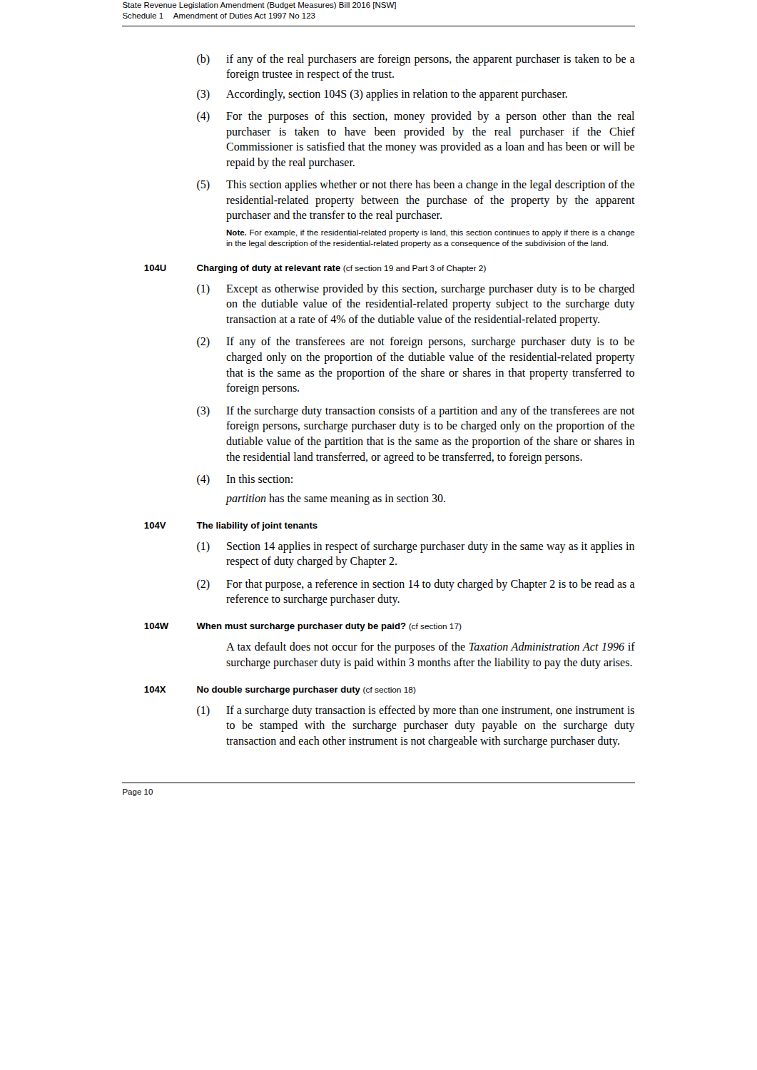State Revenue Legislation Amendment (Budget Measures) Bill 2016 [NSW] Schedule 1 Amendment of Duties Act 1997 No 123
(b) if any of the real purchasers are foreign persons, the apparent purchaser is taken to be a foreign trustee in respect of the trust.
(3) Accordingly, section 104S (3) applies in relation to the apparent purchaser.
(4) For the purposes of this section, money provided by a person other than the real purchaser is taken to have been provided by the real purchaser if the Chief Commissioner is satisfied that the money was provided as a loan and has been or will be repaid by the real purchaser.
(5) This section applies whether or not there has been a change in the legal description of the residential-related property between the purchase of the property by the apparent purchaser and the transfer to the real purchaser.
Note. For example, if the residential-related property is land, this section continues to apply if there is a change in the legal description of the residential-related property as a consequence of the subdivision of the land.
104UCharging of duty at relevant rate (cf section 19 and Part 3 of Chapter 2)
(1) Except as otherwise provided by this section, surcharge purchaser duty is to be charged on the dutiable value of the residential-related property subject to the surcharge duty transaction at a rate of 4% of the dutiable value of the residential-related property.
(2) If any of the transferees are not foreign persons, surcharge purchaser duty is to be charged only on the proportion of the dutiable value of the residential-related property that is the same as the proportion of the share or shares in that property transferred to foreign persons.
(3) If the surcharge duty transaction consists of a partition and any of the transferees are not foreign persons, surcharge purchaser duty is to be charged only on the proportion of the dutiable value of the partition that is the same as the proportion of the share or shares in the residential land transferred, or agreed to be transferred, to foreign persons.
(4) In this section:
partition has the same meaning as in section 30.
104VThe liability of joint tenants
(1) Section 14 applies in respect of surcharge purchaser duty in the same way as it applies in respect of duty charged by Chapter 2.
(2) For that purpose, a reference in section 14 to duty charged by Chapter 2 is to be read as a reference to surcharge purchaser duty.
104WWhen must surcharge purchaser duty be paid? (cf section 17)
A tax default does not occur for the purposes of the Taxation Administration Act 1996 if surcharge purchaser duty is paid within 3 months after the liability to pay the duty arises.
104XNo double surcharge purchaser duty (cf section 18)
(1) If a surcharge duty transaction is effected by more than one instrument, one instrument is to be stamped with the surcharge purchaser duty payable on the surcharge duty transaction and each other instrument is not chargeable with surcharge purchaser duty.
Page 10